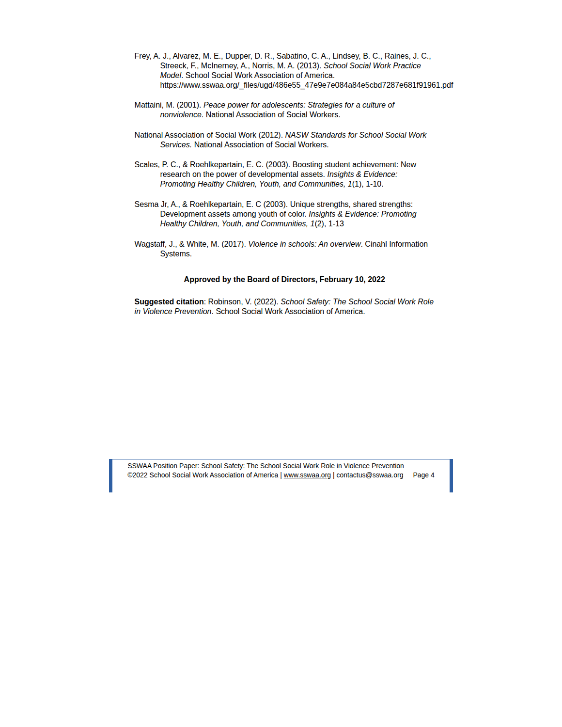Frey, A. J., Alvarez, M. E., Dupper, D. R., Sabatino, C. A., Lindsey, B. C., Raines, J. C., Streeck, F., McInerney, A., Norris, M. A. (2013). School Social Work Practice Model. School Social Work Association of America. https://www.sswaa.org/_files/ugd/486e55_47e9e7e084a84e5cbd7287e681f91961.pdf
Mattaini, M. (2001). Peace power for adolescents: Strategies for a culture of nonviolence. National Association of Social Workers.
National Association of Social Work (2012). NASW Standards for School Social Work Services. National Association of Social Workers.
Scales, P. C., & Roehlkepartain, E. C. (2003). Boosting student achievement: New research on the power of developmental assets. Insights & Evidence: Promoting Healthy Children, Youth, and Communities, 1(1), 1-10.
Sesma Jr, A., & Roehlkepartain, E. C (2003). Unique strengths, shared strengths: Development assets among youth of color. Insights & Evidence: Promoting Healthy Children, Youth, and Communities, 1(2), 1-13
Wagstaff, J., & White, M. (2017). Violence in schools: An overview. Cinahl Information Systems.
Approved by the Board of Directors, February 10, 2022
Suggested citation: Robinson, V. (2022). School Safety: The School Social Work Role in Violence Prevention. School Social Work Association of America.
SSWAA Position Paper: School Safety: The School Social Work Role in Violence Prevention
©2022 School Social Work Association of America | www.sswaa.org | contactus@sswaa.org Page 4